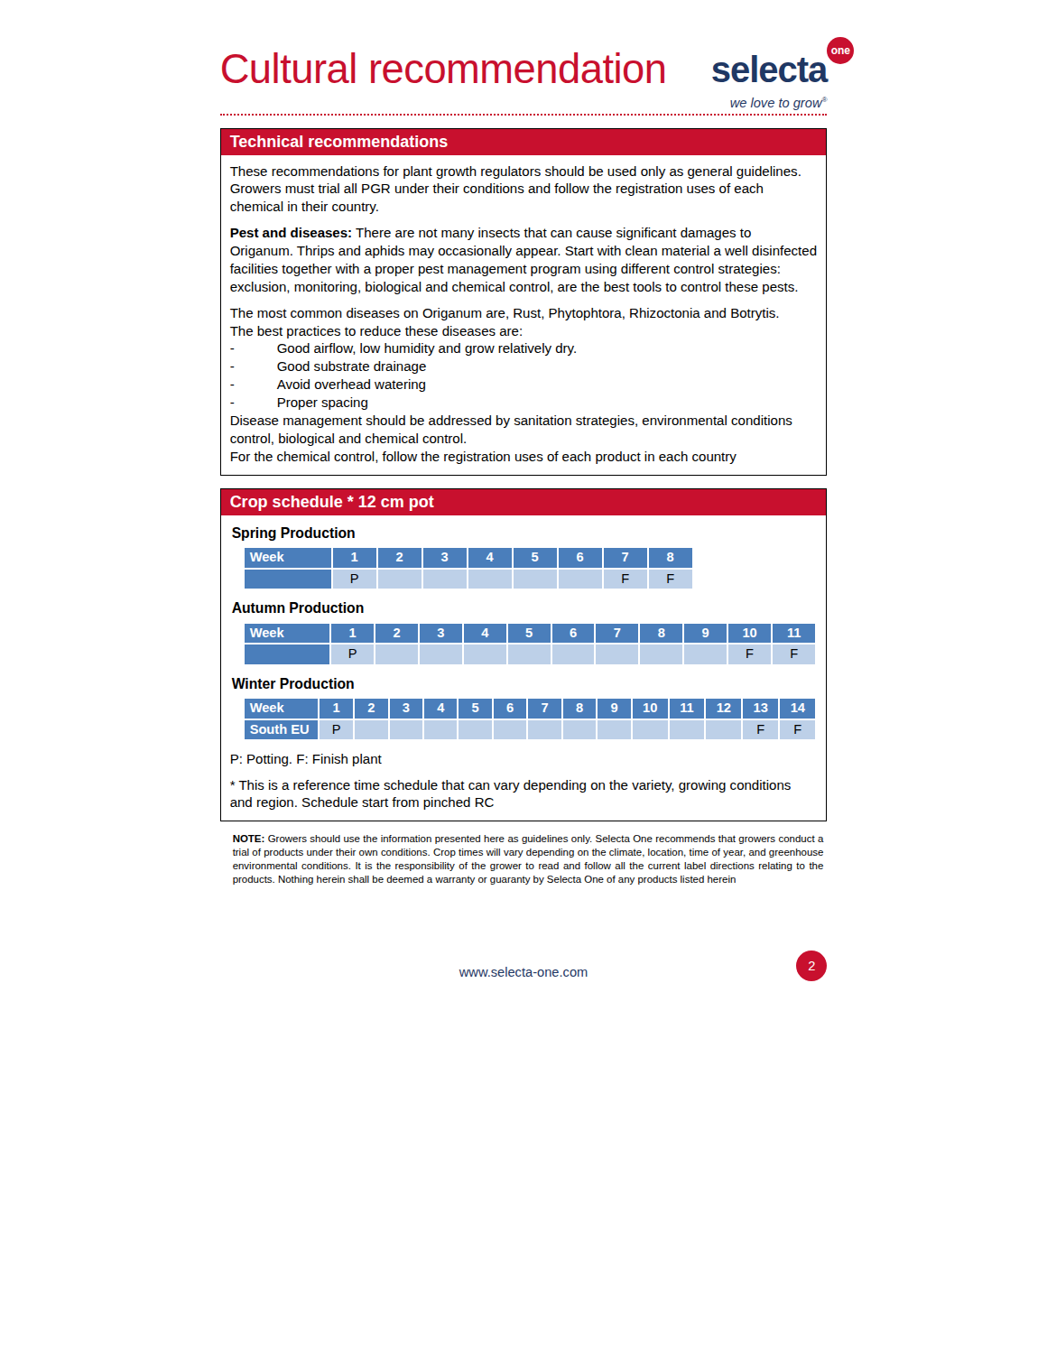Cultural recommendation
selectaone
we love to grow®
Technical recommendations
These recommendations for plant growth regulators should be used only as general guidelines. Growers must trial all PGR under their conditions and follow the registration uses of each chemical in their country.
Pest and diseases: There are not many insects that can cause significant damages to Origanum. Thrips and aphids may occasionally appear. Start with clean material a well disinfected facilities together with a proper pest management program using different control strategies: exclusion, monitoring, biological and chemical control, are the best tools to control these pests.
The most common diseases on Origanum are, Rust, Phytophtora, Rhizoctonia and Botrytis.
The best practices to reduce these diseases are:
-Good airflow, low humidity and grow relatively dry.
-Good substrate drainage
-Avoid overhead watering
-Proper spacing
Disease management should be addressed by sanitation strategies, environmental conditions control, biological and chemical control.
For the chemical control, follow the registration uses of each product in each country
Crop schedule * 12 cm pot
Spring Production
| Week | 1 | 2 | 3 | 4 | 5 | 6 | 7 | 8 |
| | P | | | | | | F | F |
Autumn Production
| Week | 1 | 2 | 3 | 4 | 5 | 6 | 7 | 8 | 9 | 10 | 11 |
| | P | | | | | | | | | F | F |
Winter Production
| Week | 1 | 2 | 3 | 4 | 5 | 6 | 7 | 8 | 9 | 10 | 11 | 12 | 13 | 14 |
| South EU | P | | | | | | | | | | | | F | F |
P: Potting. F: Finish plant
* This is a reference time schedule that can vary depending on the variety, growing conditions and region. Schedule start from pinched RC
NOTE: Growers should use the information presented here as guidelines only. Selecta One recommends that growers conduct a trial of products under their own conditions. Crop times will vary depending on the climate, location, time of year, and greenhouse environmental conditions. It is the responsibility of the grower to read and follow all the current label directions relating to the products. Nothing herein shall be deemed a warranty or guaranty by Selecta One of any products listed herein
www.selecta-one.com 2